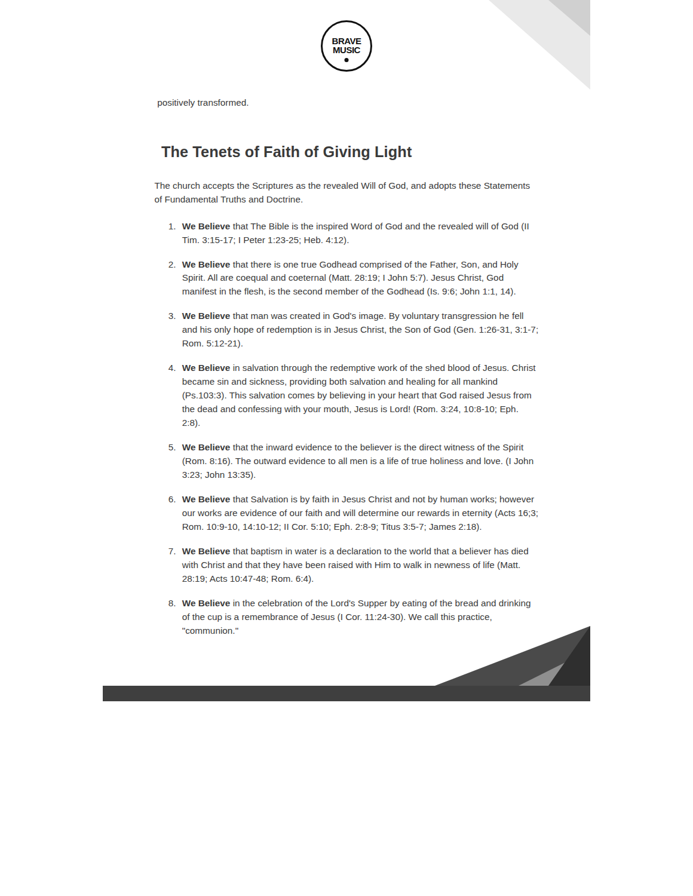BRAVE
MUSIC
positively transformed.
The Tenets of Faith of Giving Light
The church accepts the Scriptures as the revealed Will of God, and adopts these Statements of Fundamental Truths and Doctrine.
We Believe that The Bible is the inspired Word of God and the revealed will of God (II Tim. 3:15-17; I Peter 1:23-25; Heb. 4:12).
We Believe that there is one true Godhead comprised of the Father, Son, and Holy Spirit. All are coequal and coeternal (Matt. 28:19; I John 5:7). Jesus Christ, God manifest in the flesh, is the second member of the Godhead (Is. 9:6; John 1:1, 14).
We Believe that man was created in God's image. By voluntary transgression he fell and his only hope of redemption is in Jesus Christ, the Son of God (Gen. 1:26-31, 3:1-7; Rom. 5:12-21).
We Believe in salvation through the redemptive work of the shed blood of Jesus. Christ became sin and sickness, providing both salvation and healing for all mankind (Ps.103:3). This salvation comes by believing in your heart that God raised Jesus from the dead and confessing with your mouth, Jesus is Lord! (Rom. 3:24, 10:8-10; Eph. 2:8).
We Believe that the inward evidence to the believer is the direct witness of the Spirit (Rom. 8:16). The outward evidence to all men is a life of true holiness and love. (I John 3:23; John 13:35).
We Believe that Salvation is by faith in Jesus Christ and not by human works; however our works are evidence of our faith and will determine our rewards in eternity (Acts 16;3; Rom. 10:9-10, 14:10-12; II Cor. 5:10; Eph. 2:8-9; Titus 3:5-7; James 2:18).
We Believe that baptism in water is a declaration to the world that a believer has died with Christ and that they have been raised with Him to walk in newness of life (Matt. 28:19; Acts 10:47-48; Rom. 6:4).
We Believe in the celebration of the Lord's Supper by eating of the bread and drinking of the cup is a remembrance of Jesus (I Cor. 11:24-30). We call this practice, "communion."